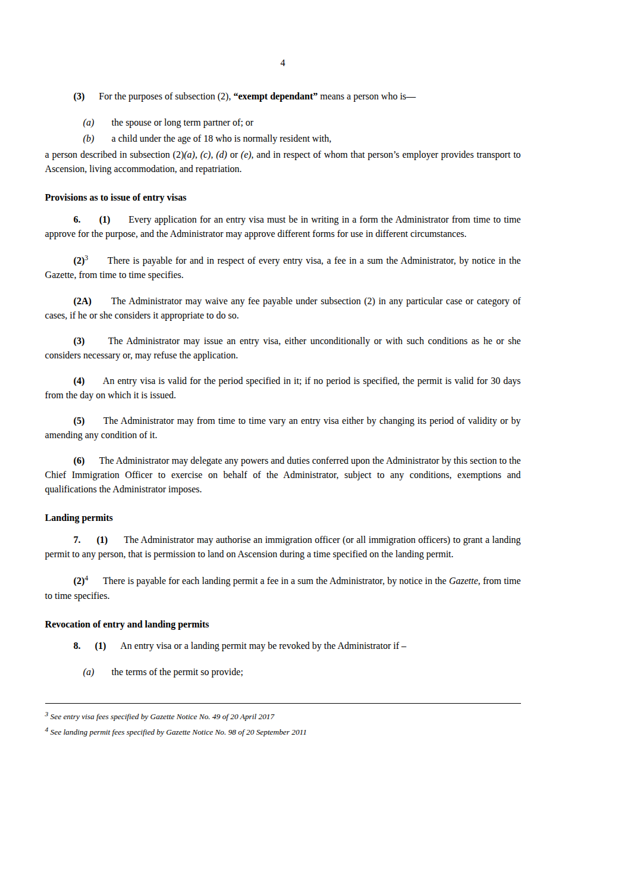4
(3) For the purposes of subsection (2), “exempt dependant” means a person who is—
(a) the spouse or long term partner of; or
(b) a child under the age of 18 who is normally resident with,
a person described in subsection (2)(a), (c), (d) or (e), and in respect of whom that person’s employer provides transport to Ascension, living accommodation, and repatriation.
Provisions as to issue of entry visas
6. (1) Every application for an entry visa must be in writing in a form the Administrator from time to time approve for the purpose, and the Administrator may approve different forms for use in different circumstances.
(2)3 There is payable for and in respect of every entry visa, a fee in a sum the Administrator, by notice in the Gazette, from time to time specifies.
(2A) The Administrator may waive any fee payable under subsection (2) in any particular case or category of cases, if he or she considers it appropriate to do so.
(3) The Administrator may issue an entry visa, either unconditionally or with such conditions as he or she considers necessary or, may refuse the application.
(4) An entry visa is valid for the period specified in it; if no period is specified, the permit is valid for 30 days from the day on which it is issued.
(5) The Administrator may from time to time vary an entry visa either by changing its period of validity or by amending any condition of it.
(6) The Administrator may delegate any powers and duties conferred upon the Administrator by this section to the Chief Immigration Officer to exercise on behalf of the Administrator, subject to any conditions, exemptions and qualifications the Administrator imposes.
Landing permits
7. (1) The Administrator may authorise an immigration officer (or all immigration officers) to grant a landing permit to any person, that is permission to land on Ascension during a time specified on the landing permit.
(2)4 There is payable for each landing permit a fee in a sum the Administrator, by notice in the Gazette, from time to time specifies.
Revocation of entry and landing permits
8. (1) An entry visa or a landing permit may be revoked by the Administrator if –
(a) the terms of the permit so provide;
3 See entry visa fees specified by Gazette Notice No. 49 of 20 April 2017
4 See landing permit fees specified by Gazette Notice No. 98 of 20 September 2011